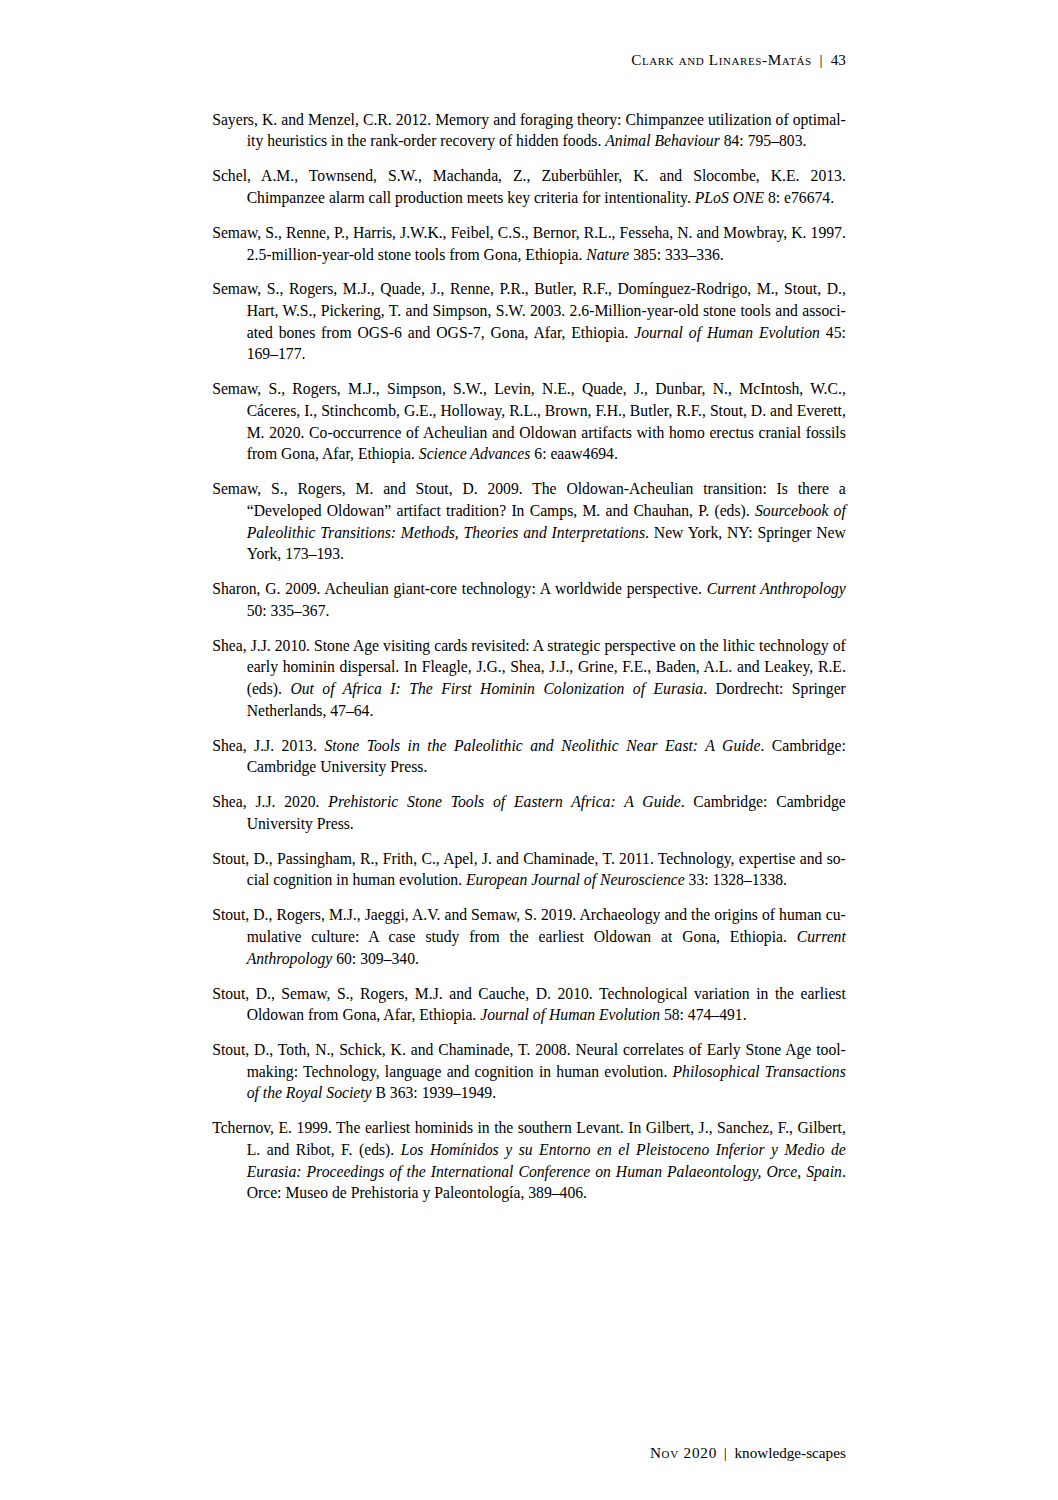Clark and Linares-Matás|43
Sayers, K. and Menzel, C.R. 2012. Memory and foraging theory: Chimpanzee utilization of optimality heuristics in the rank-order recovery of hidden foods. Animal Behaviour 84: 795–803.
Schel, A.M., Townsend, S.W., Machanda, Z., Zuberbühler, K. and Slocombe, K.E. 2013. Chimpanzee alarm call production meets key criteria for intentionality. PLoS ONE 8: e76674.
Semaw, S., Renne, P., Harris, J.W.K., Feibel, C.S., Bernor, R.L., Fesseha, N. and Mowbray, K. 1997. 2.5-million-year-old stone tools from Gona, Ethiopia. Nature 385: 333–336.
Semaw, S., Rogers, M.J., Quade, J., Renne, P.R., Butler, R.F., Domínguez-Rodrigo, M., Stout, D., Hart, W.S., Pickering, T. and Simpson, S.W. 2003. 2.6-Million-year-old stone tools and associated bones from OGS-6 and OGS-7, Gona, Afar, Ethiopia. Journal of Human Evolution 45: 169–177.
Semaw, S., Rogers, M.J., Simpson, S.W., Levin, N.E., Quade, J., Dunbar, N., McIntosh, W.C., Cáceres, I., Stinchcomb, G.E., Holloway, R.L., Brown, F.H., Butler, R.F., Stout, D. and Everett, M. 2020. Co-occurrence of Acheulian and Oldowan artifacts with homo erectus cranial fossils from Gona, Afar, Ethiopia. Science Advances 6: eaaw4694.
Semaw, S., Rogers, M. and Stout, D. 2009. The Oldowan-Acheulian transition: Is there a “Developed Oldowan” artifact tradition? In Camps, M. and Chauhan, P. (eds). Sourcebook of Paleolithic Transitions: Methods, Theories and Interpretations. New York, NY: Springer New York, 173–193.
Sharon, G. 2009. Acheulian giant-core technology: A worldwide perspective. Current Anthropology 50: 335–367.
Shea, J.J. 2010. Stone Age visiting cards revisited: A strategic perspective on the lithic technology of early hominin dispersal. In Fleagle, J.G., Shea, J.J., Grine, F.E., Baden, A.L. and Leakey, R.E. (eds). Out of Africa I: The First Hominin Colonization of Eurasia. Dordrecht: Springer Netherlands, 47–64.
Shea, J.J. 2013. Stone Tools in the Paleolithic and Neolithic Near East: A Guide. Cambridge: Cambridge University Press.
Shea, J.J. 2020. Prehistoric Stone Tools of Eastern Africa: A Guide. Cambridge: Cambridge University Press.
Stout, D., Passingham, R., Frith, C., Apel, J. and Chaminade, T. 2011. Technology, expertise and social cognition in human evolution. European Journal of Neuroscience 33: 1328–1338.
Stout, D., Rogers, M.J., Jaeggi, A.V. and Semaw, S. 2019. Archaeology and the origins of human cumulative culture: A case study from the earliest Oldowan at Gona, Ethiopia. Current Anthropology 60: 309–340.
Stout, D., Semaw, S., Rogers, M.J. and Cauche, D. 2010. Technological variation in the earliest Oldowan from Gona, Afar, Ethiopia. Journal of Human Evolution 58: 474–491.
Stout, D., Toth, N., Schick, K. and Chaminade, T. 2008. Neural correlates of Early Stone Age toolmaking: Technology, language and cognition in human evolution. Philosophical Transactions of the Royal Society B 363: 1939–1949.
Tchernov, E. 1999. The earliest hominids in the southern Levant. In Gilbert, J., Sanchez, F., Gilbert, L. and Ribot, F. (eds). Los Homínidos y su Entorno en el Pleistoceno Inferior y Medio de Eurasia: Proceedings of the International Conference on Human Palaeontology, Orce, Spain. Orce: Museo de Prehistoria y Paleontología, 389–406.
Nov 2020|knowledge-scapes